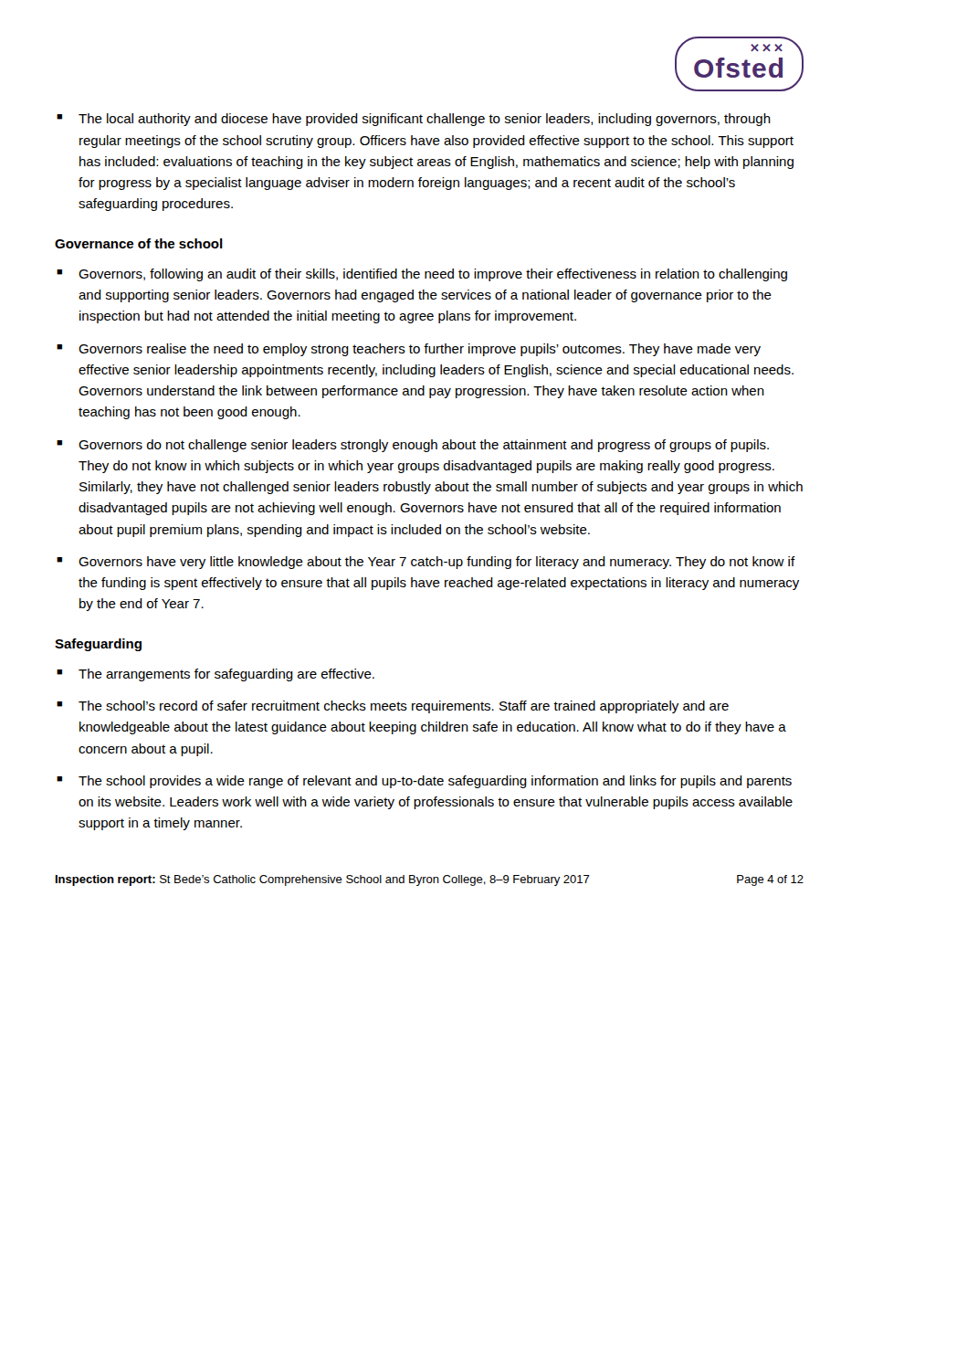✕✕✕Ofsted
The local authority and diocese have provided significant challenge to senior leaders, including governors, through regular meetings of the school scrutiny group. Officers have also provided effective support to the school. This support has included: evaluations of teaching in the key subject areas of English, mathematics and science; help with planning for progress by a specialist language adviser in modern foreign languages; and a recent audit of the school’s safeguarding procedures.
Governance of the school
Governors, following an audit of their skills, identified the need to improve their effectiveness in relation to challenging and supporting senior leaders. Governors had engaged the services of a national leader of governance prior to the inspection but had not attended the initial meeting to agree plans for improvement.
Governors realise the need to employ strong teachers to further improve pupils’ outcomes. They have made very effective senior leadership appointments recently, including leaders of English, science and special educational needs. Governors understand the link between performance and pay progression. They have taken resolute action when teaching has not been good enough.
Governors do not challenge senior leaders strongly enough about the attainment and progress of groups of pupils. They do not know in which subjects or in which year groups disadvantaged pupils are making really good progress. Similarly, they have not challenged senior leaders robustly about the small number of subjects and year groups in which disadvantaged pupils are not achieving well enough. Governors have not ensured that all of the required information about pupil premium plans, spending and impact is included on the school’s website.
Governors have very little knowledge about the Year 7 catch-up funding for literacy and numeracy. They do not know if the funding is spent effectively to ensure that all pupils have reached age-related expectations in literacy and numeracy by the end of Year 7.
Safeguarding
The arrangements for safeguarding are effective.
The school’s record of safer recruitment checks meets requirements. Staff are trained appropriately and are knowledgeable about the latest guidance about keeping children safe in education. All know what to do if they have a concern about a pupil.
The school provides a wide range of relevant and up-to-date safeguarding information and links for pupils and parents on its website. Leaders work well with a wide variety of professionals to ensure that vulnerable pupils access available support in a timely manner.
Inspection report: St Bede’s Catholic Comprehensive School and Byron College, 8–9 February 2017
Page 4 of 12